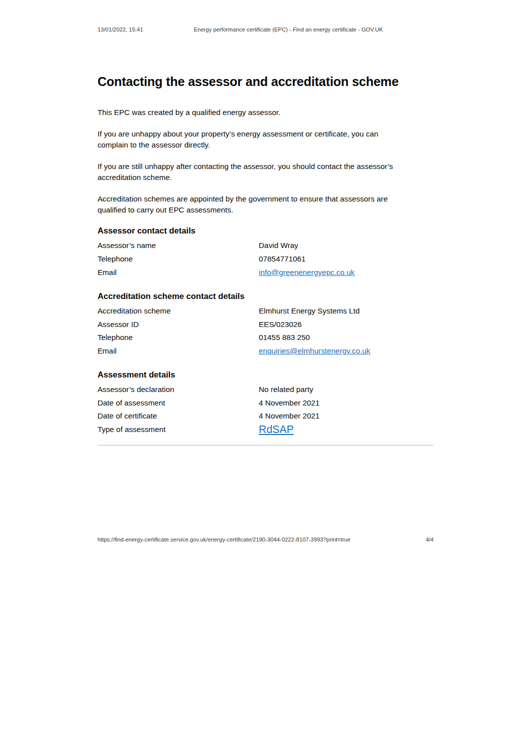13/01/2022, 15:41 Energy performance certificate (EPC) - Find an energy certificate - GOV.UK
Contacting the assessor and accreditation scheme
This EPC was created by a qualified energy assessor.
If you are unhappy about your property’s energy assessment or certificate, you can complain to the assessor directly.
If you are still unhappy after contacting the assessor, you should contact the assessor’s accreditation scheme.
Accreditation schemes are appointed by the government to ensure that assessors are qualified to carry out EPC assessments.
Assessor contact details
| Assessor’s name | David Wray |
| Telephone | 07854771061 |
| Email | info@greenenergyepc.co.uk |
Accreditation scheme contact details
| Accreditation scheme | Elmhurst Energy Systems Ltd |
| Assessor ID | EES/023026 |
| Telephone | 01455 883 250 |
| Email | enquiries@elmhurstenergy.co.uk |
Assessment details
| Assessor’s declaration | No related party |
| Date of assessment | 4 November 2021 |
| Date of certificate | 4 November 2021 |
| Type of assessment | RdSAP |
https://find-energy-certificate.service.gov.uk/energy-certificate/2190-3044-0222-8107-3993?print=true 4/4